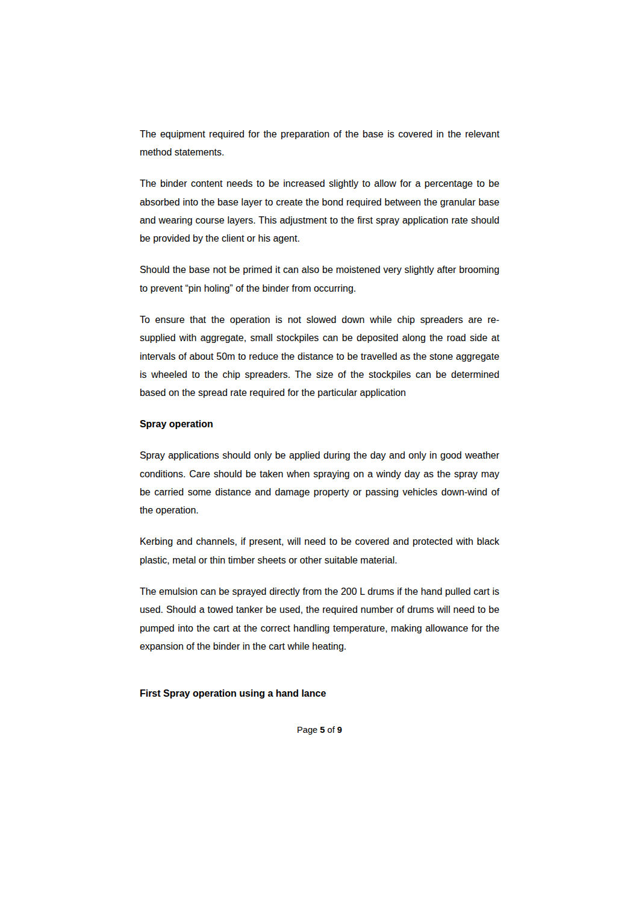The equipment required for the preparation of the base is covered in the relevant method statements.
The binder content needs to be increased slightly to allow for a percentage to be absorbed into the base layer to create the bond required between the granular base and wearing course layers. This adjustment to the first spray application rate should be provided by the client or his agent.
Should the base not be primed it can also be moistened very slightly after brooming to prevent “pin holing” of the binder from occurring.
To ensure that the operation is not slowed down while chip spreaders are re-supplied with aggregate, small stockpiles can be deposited along the road side at intervals of about 50m to reduce the distance to be travelled as the stone aggregate is wheeled to the chip spreaders. The size of the stockpiles can be determined based on the spread rate required for the particular application
Spray operation
Spray applications should only be applied during the day and only in good weather conditions. Care should be taken when spraying on a windy day as the spray may be carried some distance and damage property or passing vehicles down-wind of the operation.
Kerbing and channels, if present, will need to be covered and protected with black plastic, metal or thin timber sheets or other suitable material.
The emulsion can be sprayed directly from the 200 L drums if the hand pulled cart is used. Should a towed tanker be used, the required number of drums will need to be pumped into the cart at the correct handling temperature, making allowance for the expansion of the binder in the cart while heating.
First Spray operation using a hand lance
Page 5 of 9